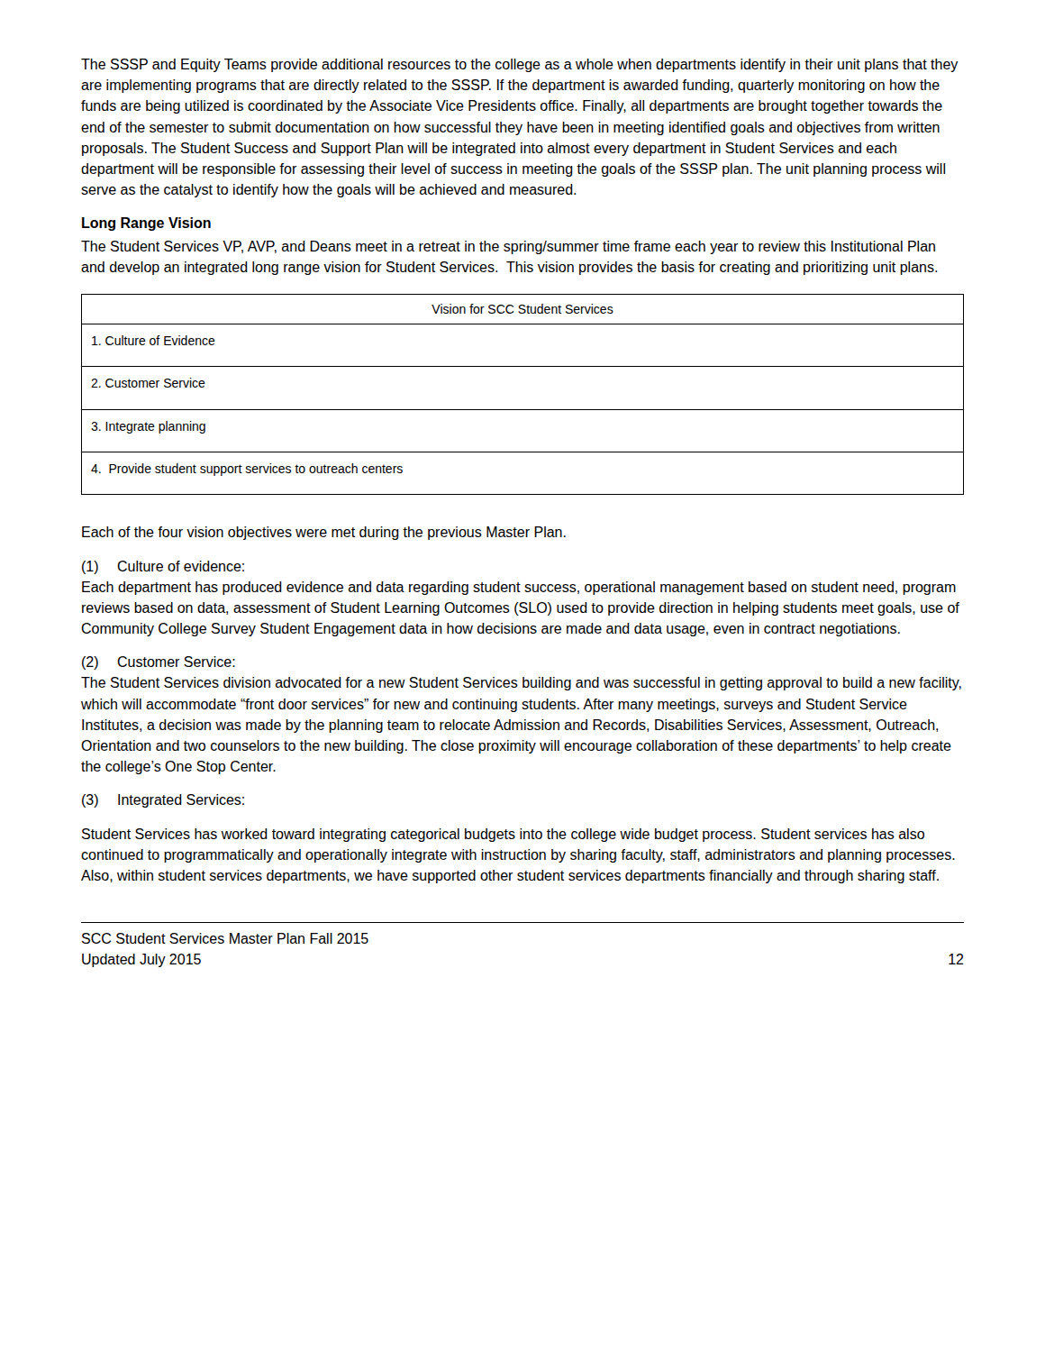The SSSP and Equity Teams provide additional resources to the college as a whole when departments identify in their unit plans that they are implementing programs that are directly related to the SSSP. If the department is awarded funding, quarterly monitoring on how the funds are being utilized is coordinated by the Associate Vice Presidents office. Finally, all departments are brought together towards the end of the semester to submit documentation on how successful they have been in meeting identified goals and objectives from written proposals. The Student Success and Support Plan will be integrated into almost every department in Student Services and each department will be responsible for assessing their level of success in meeting the goals of the SSSP plan. The unit planning process will serve as the catalyst to identify how the goals will be achieved and measured.
Long Range Vision
The Student Services VP, AVP, and Deans meet in a retreat in the spring/summer time frame each year to review this Institutional Plan and develop an integrated long range vision for Student Services. This vision provides the basis for creating and prioritizing unit plans.
| Vision for SCC Student Services |
| 1. Culture of Evidence |
| 2. Customer Service |
| 3. Integrate planning |
| 4. Provide student support services to outreach centers |
Each of the four vision objectives were met during the previous Master Plan.
(1) Culture of evidence:
Each department has produced evidence and data regarding student success, operational management based on student need, program reviews based on data, assessment of Student Learning Outcomes (SLO) used to provide direction in helping students meet goals, use of Community College Survey Student Engagement data in how decisions are made and data usage, even in contract negotiations.
(2) Customer Service:
The Student Services division advocated for a new Student Services building and was successful in getting approval to build a new facility, which will accommodate “front door services” for new and continuing students. After many meetings, surveys and Student Service Institutes, a decision was made by the planning team to relocate Admission and Records, Disabilities Services, Assessment, Outreach, Orientation and two counselors to the new building. The close proximity will encourage collaboration of these departments’ to help create the college’s One Stop Center.
(3) Integrated Services:
Student Services has worked toward integrating categorical budgets into the college wide budget process. Student services has also continued to programmatically and operationally integrate with instruction by sharing faculty, staff, administrators and planning processes. Also, within student services departments, we have supported other student services departments financially and through sharing staff.
SCC Student Services Master Plan Fall 2015 Updated July 2015 12